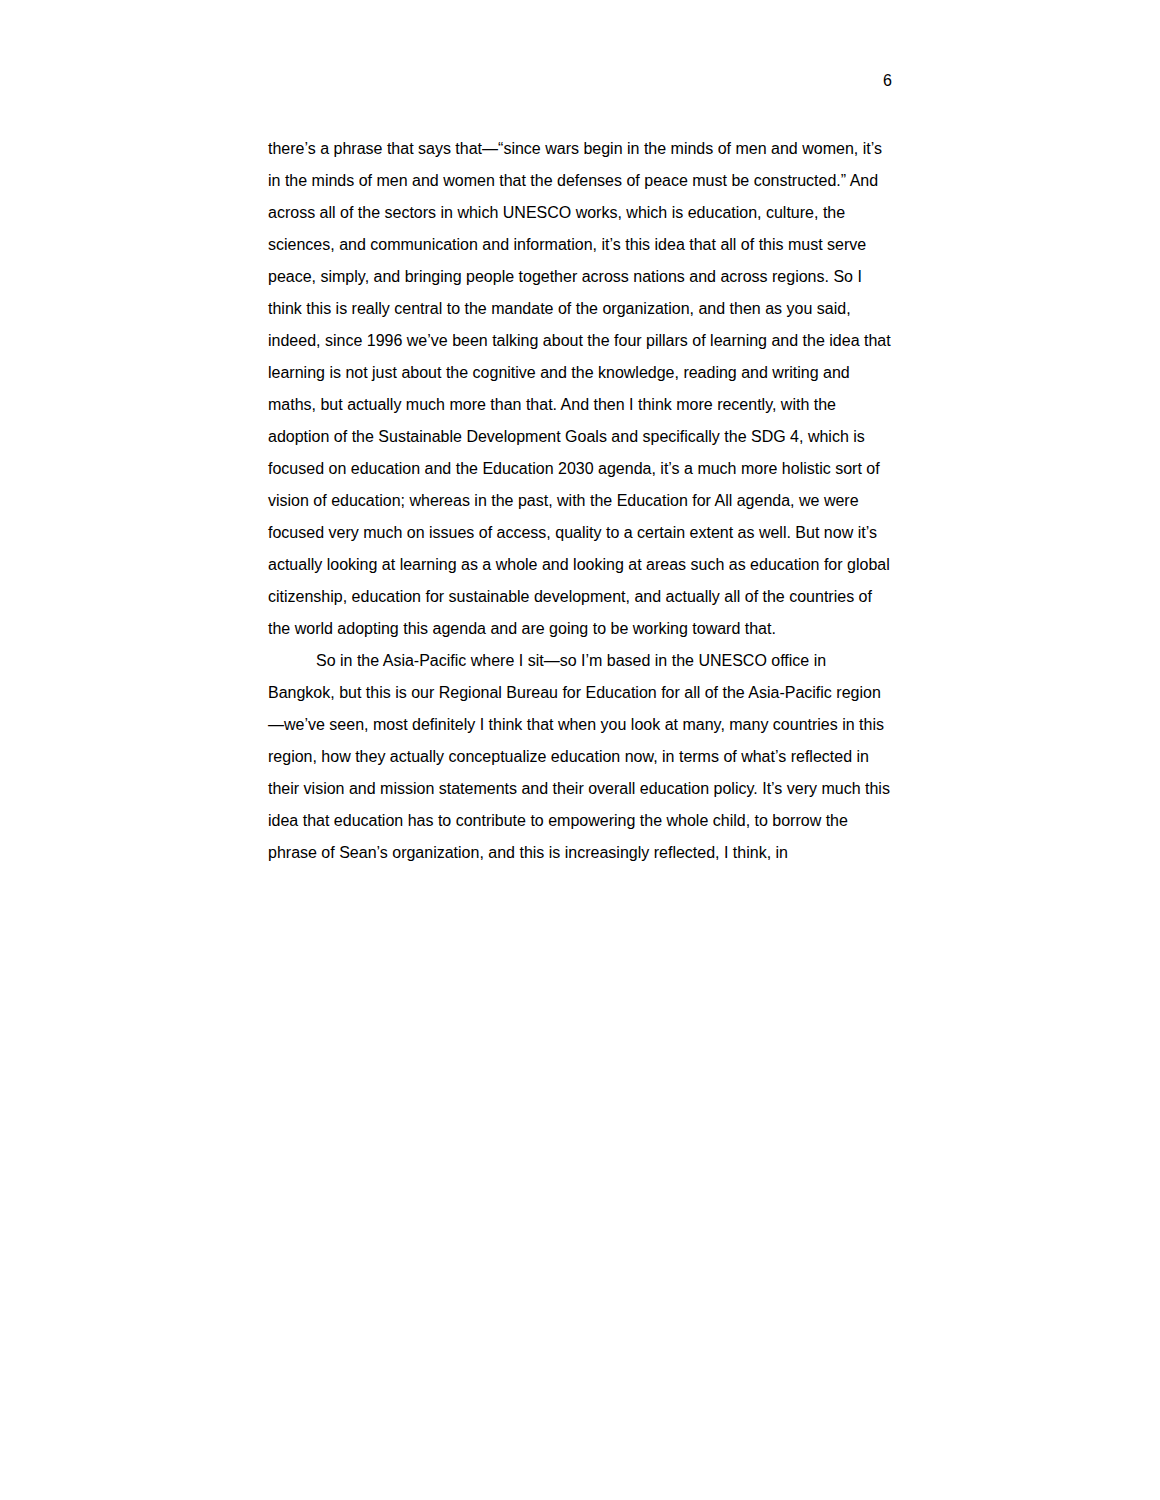6
there’s a phrase that says that—“since wars begin in the minds of men and women, it’s in the minds of men and women that the defenses of peace must be constructed.” And across all of the sectors in which UNESCO works, which is education, culture, the sciences, and communication and information, it’s this idea that all of this must serve peace, simply, and bringing people together across nations and across regions. So I think this is really central to the mandate of the organization, and then as you said, indeed, since 1996 we’ve been talking about the four pillars of learning and the idea that learning is not just about the cognitive and the knowledge, reading and writing and maths, but actually much more than that. And then I think more recently, with the adoption of the Sustainable Development Goals and specifically the SDG 4, which is focused on education and the Education 2030 agenda, it’s a much more holistic sort of vision of education; whereas in the past, with the Education for All agenda, we were focused very much on issues of access, quality to a certain extent as well. But now it’s actually looking at learning as a whole and looking at areas such as education for global citizenship, education for sustainable development, and actually all of the countries of the world adopting this agenda and are going to be working toward that.
So in the Asia-Pacific where I sit—so I’m based in the UNESCO office in Bangkok, but this is our Regional Bureau for Education for all of the Asia-Pacific region—we’ve seen, most definitely I think that when you look at many, many countries in this region, how they actually conceptualize education now, in terms of what’s reflected in their vision and mission statements and their overall education policy. It’s very much this idea that education has to contribute to empowering the whole child, to borrow the phrase of Sean’s organization, and this is increasingly reflected, I think, in